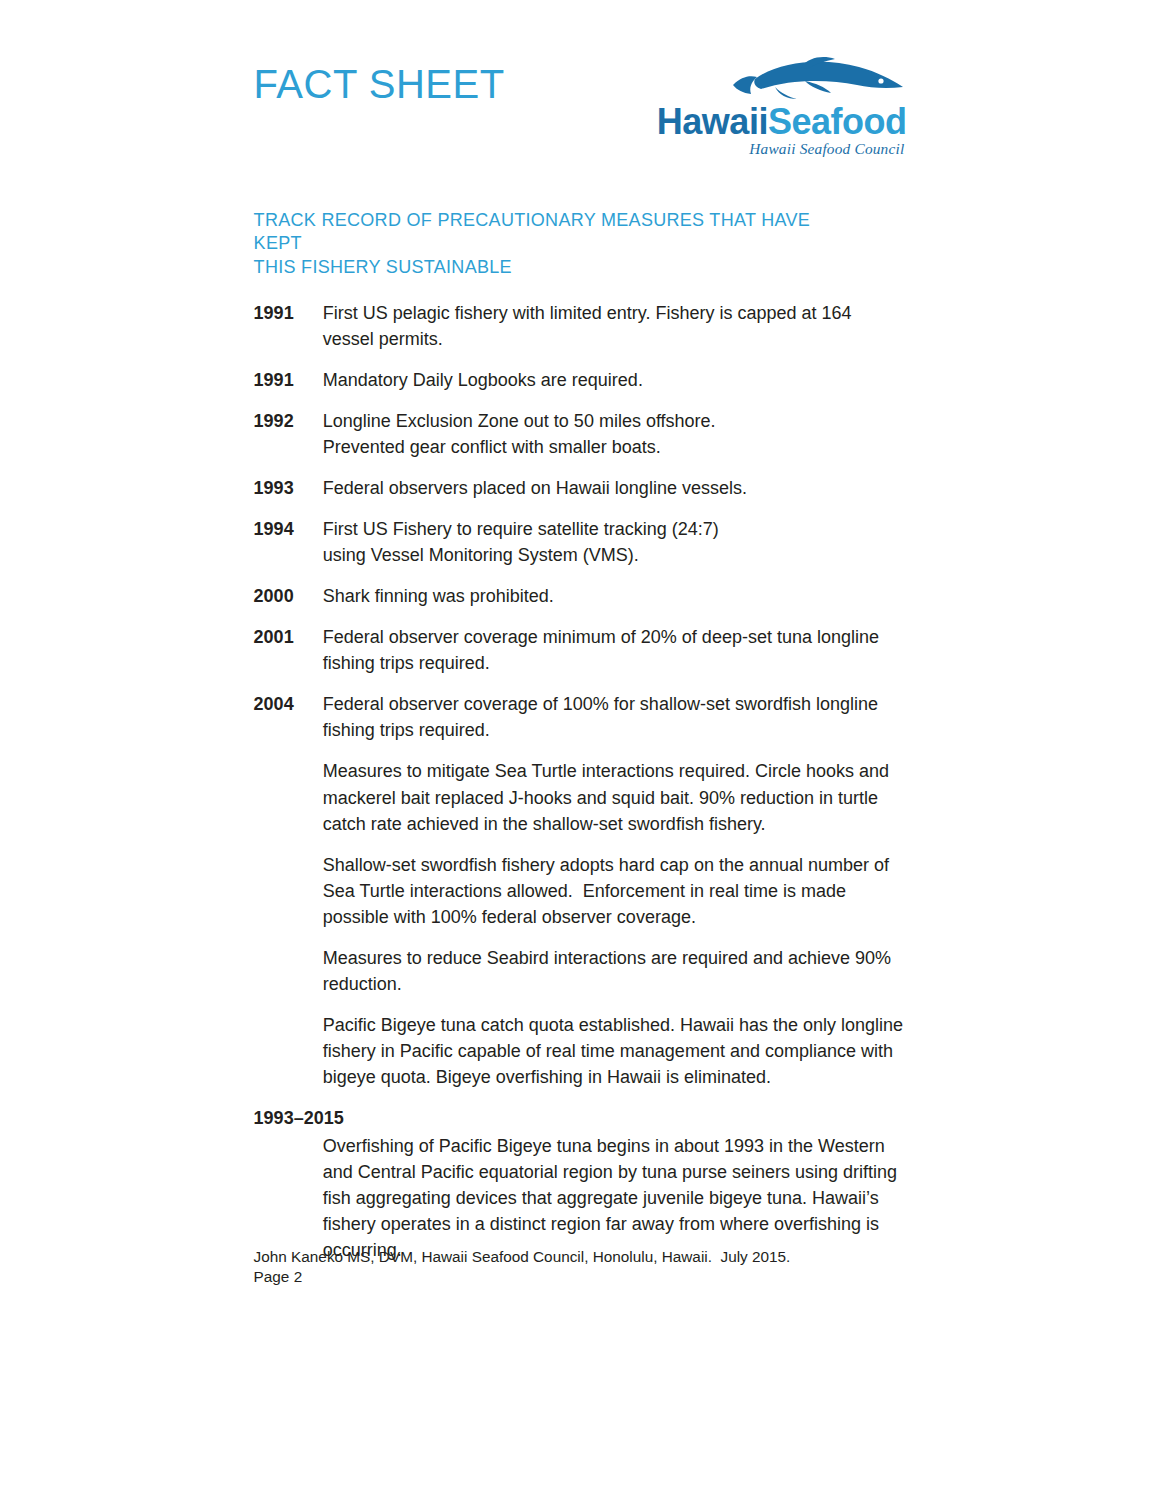FACT SHEET
Hawaii Seafood
Hawaii Seafood Council
Track record of precautionary measures that have kept
this fishery sustainable
1991
First US pelagic fishery with limited entry. Fishery is capped at 164 vessel permits.
1991
Mandatory Daily Logbooks are required.
1992
Longline Exclusion Zone out to 50 miles offshore.
Prevented gear conflict with smaller boats.
1993
Federal observers placed on Hawaii longline vessels.
1994
First US Fishery to require satellite tracking (24:7)
using Vessel Monitoring System (VMS).
2000
Shark finning was prohibited.
2001
Federal observer coverage minimum of 20% of deep-set tuna longline fishing trips required.
2004
Federal observer coverage of 100% for shallow-set swordfish longline fishing trips required.
Measures to mitigate Sea Turtle interactions required. Circle hooks and mackerel bait replaced J-hooks and squid bait. 90% reduction in turtle catch rate achieved in the shallow-set swordfish fishery.
Shallow-set swordfish fishery adopts hard cap on the annual number of Sea Turtle interactions allowed. Enforcement in real time is made possible with 100% federal observer coverage.
Measures to reduce Seabird interactions are required and achieve 90% reduction.
Pacific Bigeye tuna catch quota established. Hawaii has the only longline fishery in Pacific capable of real time management and compliance with bigeye quota. Bigeye overfishing in Hawaii is eliminated.
1993–2015
Overfishing of Pacific Bigeye tuna begins in about 1993 in the Western and Central Pacific equatorial region by tuna purse seiners using drifting fish aggregating devices that aggregate juvenile bigeye tuna. Hawaii’s fishery operates in a distinct region far away from where overfishing is occurring.
John Kaneko MS, DVM, Hawaii Seafood Council, Honolulu, Hawaii. July 2015.
Page 2